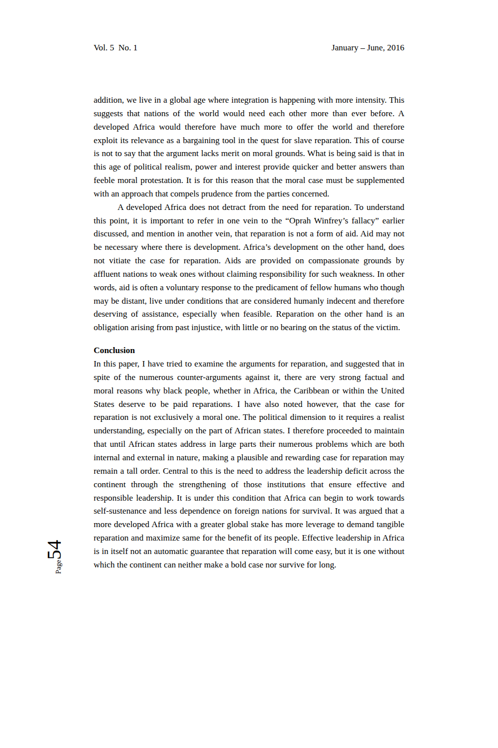Vol. 5 No. 1 January – June, 2016
addition, we live in a global age where integration is happening with more intensity. This suggests that nations of the world would need each other more than ever before. A developed Africa would therefore have much more to offer the world and therefore exploit its relevance as a bargaining tool in the quest for slave reparation. This of course is not to say that the argument lacks merit on moral grounds. What is being said is that in this age of political realism, power and interest provide quicker and better answers than feeble moral protestation. It is for this reason that the moral case must be supplemented with an approach that compels prudence from the parties concerned.
A developed Africa does not detract from the need for reparation. To understand this point, it is important to refer in one vein to the “Oprah Winfrey’s fallacy” earlier discussed, and mention in another vein, that reparation is not a form of aid. Aid may not be necessary where there is development. Africa’s development on the other hand, does not vitiate the case for reparation. Aids are provided on compassionate grounds by affluent nations to weak ones without claiming responsibility for such weakness. In other words, aid is often a voluntary response to the predicament of fellow humans who though may be distant, live under conditions that are considered humanly indecent and therefore deserving of assistance, especially when feasible. Reparation on the other hand is an obligation arising from past injustice, with little or no bearing on the status of the victim.
Conclusion
In this paper, I have tried to examine the arguments for reparation, and suggested that in spite of the numerous counter-arguments against it, there are very strong factual and moral reasons why black people, whether in Africa, the Caribbean or within the United States deserve to be paid reparations. I have also noted however, that the case for reparation is not exclusively a moral one. The political dimension to it requires a realist understanding, especially on the part of African states. I therefore proceeded to maintain that until African states address in large parts their numerous problems which are both internal and external in nature, making a plausible and rewarding case for reparation may remain a tall order. Central to this is the need to address the leadership deficit across the continent through the strengthening of those institutions that ensure effective and responsible leadership. It is under this condition that Africa can begin to work towards self-sustenance and less dependence on foreign nations for survival. It was argued that a more developed Africa with a greater global stake has more leverage to demand tangible reparation and maximize same for the benefit of its people. Effective leadership in Africa is in itself not an automatic guarantee that reparation will come easy, but it is one without which the continent can neither make a bold case nor survive for long.
Page54